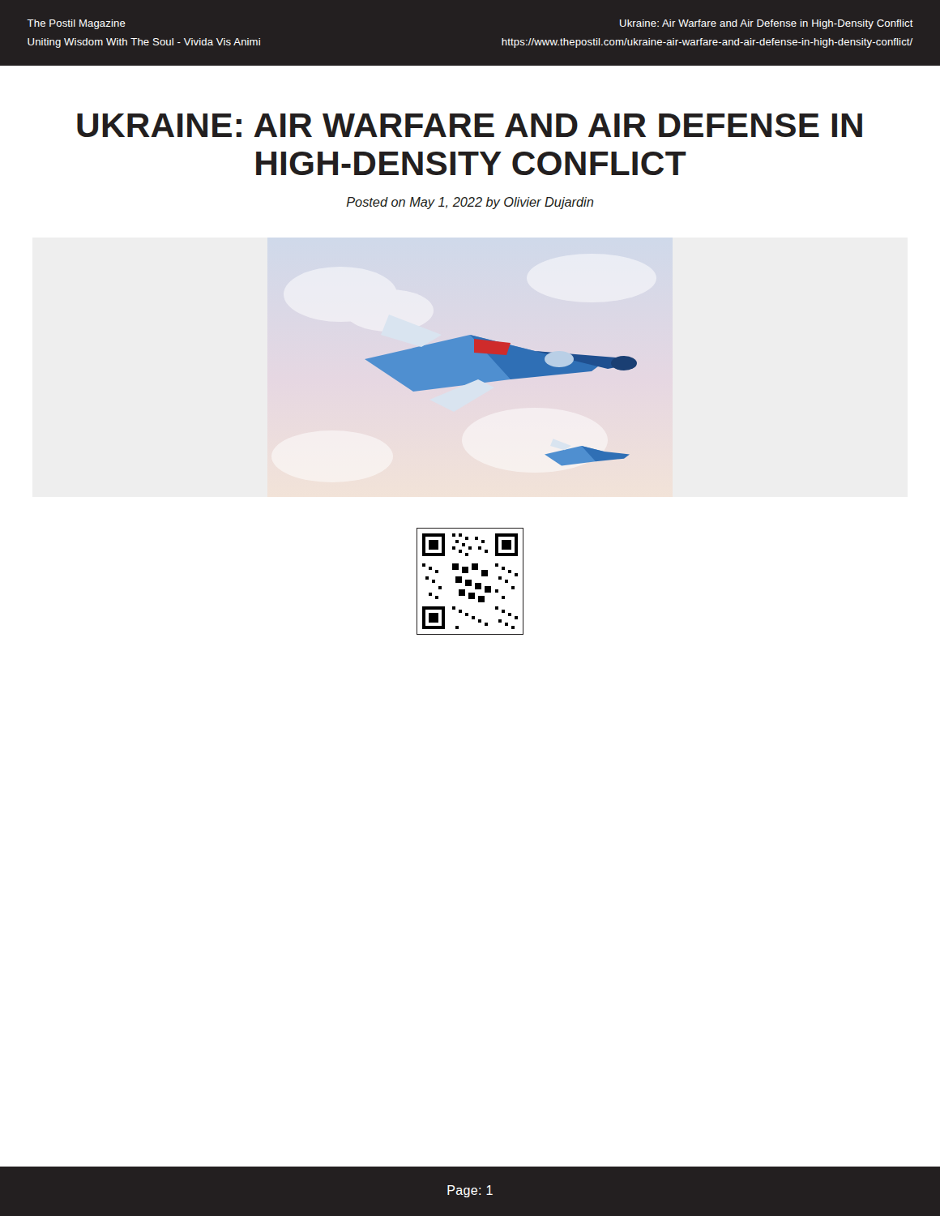The Postil Magazine Uniting Wisdom With The Soul - Vivida Vis Animi
Ukraine: Air Warfare and Air Defense in High-Density Conflict https://www.thepostil.com/ukraine-air-warfare-and-air-defense-in-high-density-conflict/
Ukraine: Air Warfare and Air Defense in High-Density Conflict
Posted on May 1, 2022 by Olivier Dujardin
Page: 1